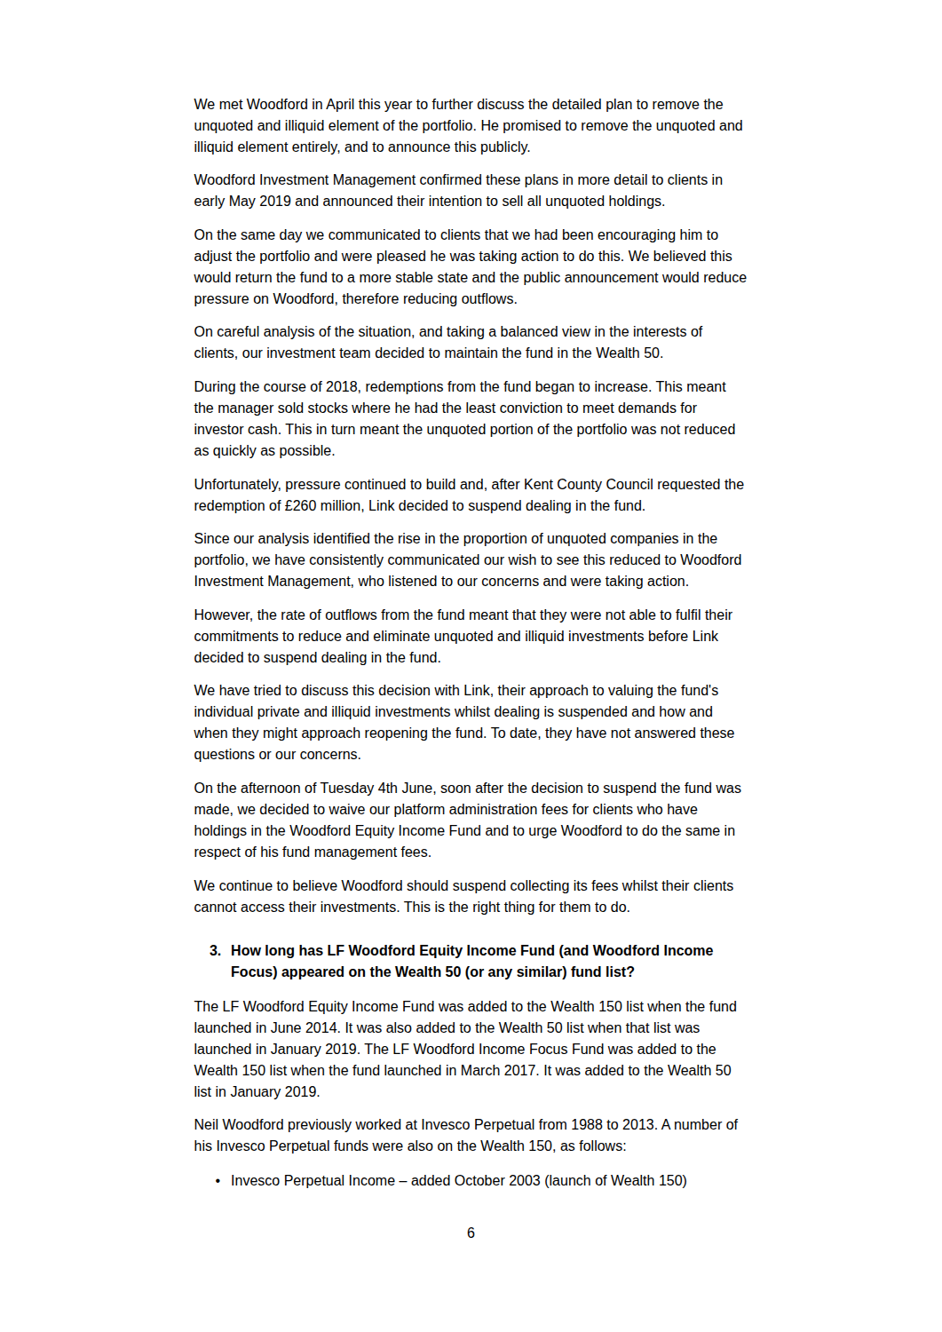We met Woodford in April this year to further discuss the detailed plan to remove the unquoted and illiquid element of the portfolio. He promised to remove the unquoted and illiquid element entirely, and to announce this publicly.
Woodford Investment Management confirmed these plans in more detail to clients in early May 2019 and announced their intention to sell all unquoted holdings.
On the same day we communicated to clients that we had been encouraging him to adjust the portfolio and were pleased he was taking action to do this. We believed this would return the fund to a more stable state and the public announcement would reduce pressure on Woodford, therefore reducing outflows.
On careful analysis of the situation, and taking a balanced view in the interests of clients, our investment team decided to maintain the fund in the Wealth 50.
During the course of 2018, redemptions from the fund began to increase. This meant the manager sold stocks where he had the least conviction to meet demands for investor cash. This in turn meant the unquoted portion of the portfolio was not reduced as quickly as possible.
Unfortunately, pressure continued to build and, after Kent County Council requested the redemption of £260 million, Link decided to suspend dealing in the fund.
Since our analysis identified the rise in the proportion of unquoted companies in the portfolio, we have consistently communicated our wish to see this reduced to Woodford Investment Management, who listened to our concerns and were taking action.
However, the rate of outflows from the fund meant that they were not able to fulfil their commitments to reduce and eliminate unquoted and illiquid investments before Link decided to suspend dealing in the fund.
We have tried to discuss this decision with Link, their approach to valuing the fund's individual private and illiquid investments whilst dealing is suspended and how and when they might approach reopening the fund. To date, they have not answered these questions or our concerns.
On the afternoon of Tuesday 4th June, soon after the decision to suspend the fund was made, we decided to waive our platform administration fees for clients who have holdings in the Woodford Equity Income Fund and to urge Woodford to do the same in respect of his fund management fees.
We continue to believe Woodford should suspend collecting its fees whilst their clients cannot access their investments. This is the right thing for them to do.
How long has LF Woodford Equity Income Fund (and Woodford Income Focus) appeared on the Wealth 50 (or any similar) fund list?
The LF Woodford Equity Income Fund was added to the Wealth 150 list when the fund launched in June 2014. It was also added to the Wealth 50 list when that list was launched in January 2019. The LF Woodford Income Focus Fund was added to the Wealth 150 list when the fund launched in March 2017. It was added to the Wealth 50 list in January 2019.
Neil Woodford previously worked at Invesco Perpetual from 1988 to 2013. A number of his Invesco Perpetual funds were also on the Wealth 150, as follows:
Invesco Perpetual Income – added October 2003 (launch of Wealth 150)
6